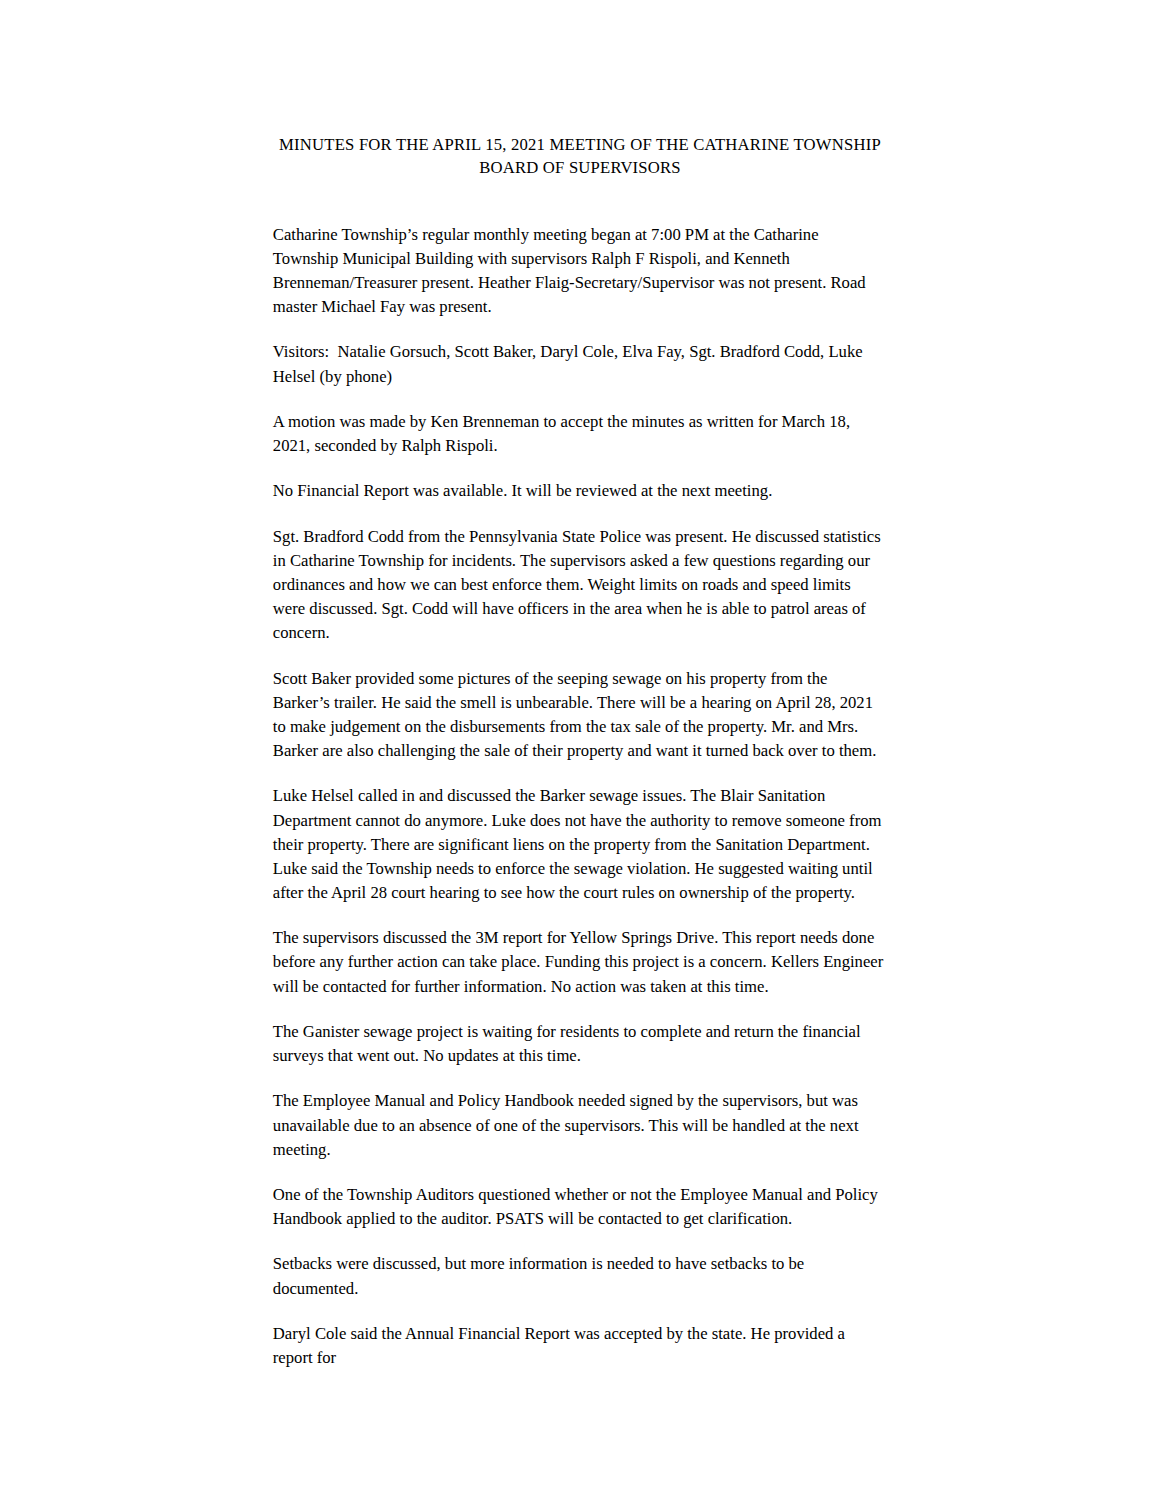MINUTES FOR THE APRIL 15, 2021 MEETING OF THE CATHARINE TOWNSHIP
BOARD OF SUPERVISORS
Catharine Township’s regular monthly meeting began at 7:00 PM at the Catharine Township Municipal Building with supervisors Ralph F Rispoli, and Kenneth Brenneman/Treasurer present. Heather Flaig-Secretary/Supervisor was not present. Road master Michael Fay was present.
Visitors: Natalie Gorsuch, Scott Baker, Daryl Cole, Elva Fay, Sgt. Bradford Codd, Luke Helsel (by phone)
A motion was made by Ken Brenneman to accept the minutes as written for March 18, 2021, seconded by Ralph Rispoli.
No Financial Report was available. It will be reviewed at the next meeting.
Sgt. Bradford Codd from the Pennsylvania State Police was present. He discussed statistics in Catharine Township for incidents. The supervisors asked a few questions regarding our ordinances and how we can best enforce them. Weight limits on roads and speed limits were discussed. Sgt. Codd will have officers in the area when he is able to patrol areas of concern.
Scott Baker provided some pictures of the seeping sewage on his property from the Barker’s trailer. He said the smell is unbearable. There will be a hearing on April 28, 2021 to make judgement on the disbursements from the tax sale of the property. Mr. and Mrs. Barker are also challenging the sale of their property and want it turned back over to them.
Luke Helsel called in and discussed the Barker sewage issues. The Blair Sanitation Department cannot do anymore. Luke does not have the authority to remove someone from their property. There are significant liens on the property from the Sanitation Department. Luke said the Township needs to enforce the sewage violation. He suggested waiting until after the April 28 court hearing to see how the court rules on ownership of the property.
The supervisors discussed the 3M report for Yellow Springs Drive. This report needs done before any further action can take place. Funding this project is a concern. Kellers Engineer will be contacted for further information. No action was taken at this time.
The Ganister sewage project is waiting for residents to complete and return the financial surveys that went out. No updates at this time.
The Employee Manual and Policy Handbook needed signed by the supervisors, but was unavailable due to an absence of one of the supervisors. This will be handled at the next meeting.
One of the Township Auditors questioned whether or not the Employee Manual and Policy Handbook applied to the auditor. PSATS will be contacted to get clarification.
Setbacks were discussed, but more information is needed to have setbacks to be documented.
Daryl Cole said the Annual Financial Report was accepted by the state. He provided a report for